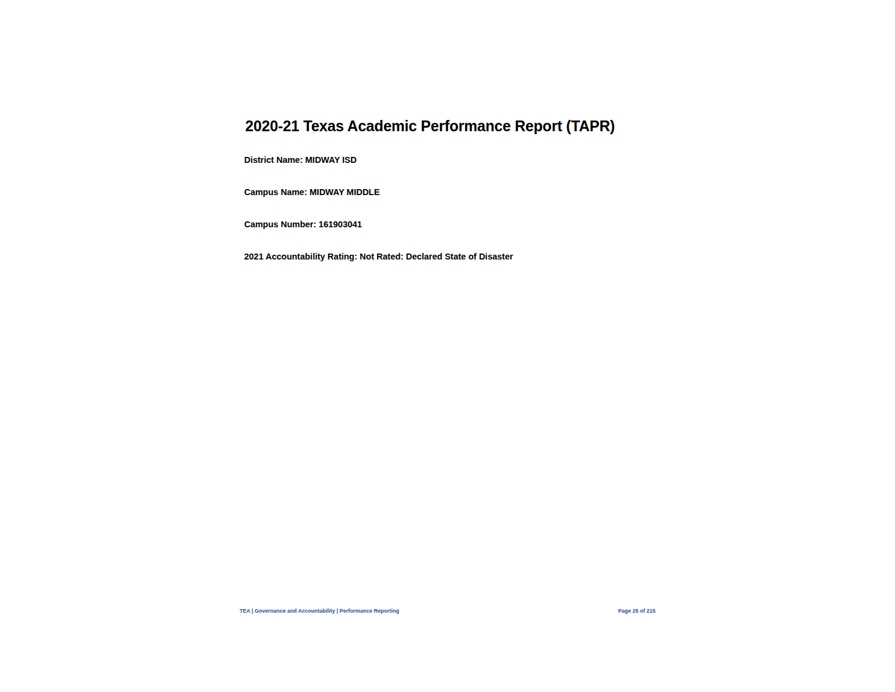2020-21 Texas Academic Performance Report (TAPR)
District Name: MIDWAY ISD
Campus Name: MIDWAY MIDDLE
Campus Number: 161903041
2021 Accountability Rating: Not Rated: Declared State of Disaster
TEA | Governance and Accountability | Performance Reporting
Page 25 of 215